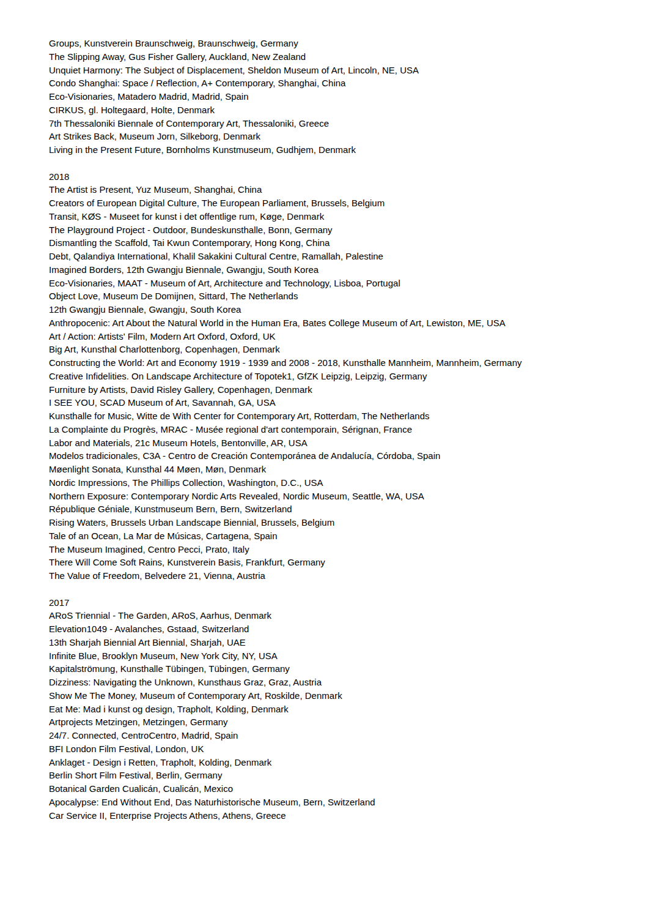Groups, Kunstverein Braunschweig, Braunschweig, Germany
The Slipping Away, Gus Fisher Gallery, Auckland, New Zealand
Unquiet Harmony: The Subject of Displacement, Sheldon Museum of Art, Lincoln, NE, USA
Condo Shanghai: Space / Reflection, A+ Contemporary, Shanghai, China
Eco-Visionaries, Matadero Madrid, Madrid, Spain
CIRKUS, gl. Holtegaard, Holte, Denmark
7th Thessaloniki Biennale of Contemporary Art, Thessaloniki, Greece
Art Strikes Back, Museum Jorn, Silkeborg, Denmark
Living in the Present Future, Bornholms Kunstmuseum, Gudhjem, Denmark
2018
The Artist is Present, Yuz Museum, Shanghai, China
Creators of European Digital Culture, The European Parliament, Brussels, Belgium
Transit, KØS - Museet for kunst i det offentlige rum, Køge, Denmark
The Playground Project - Outdoor, Bundeskunsthalle, Bonn, Germany
Dismantling the Scaffold, Tai Kwun Contemporary, Hong Kong, China
Debt, Qalandiya International, Khalil Sakakini Cultural Centre, Ramallah, Palestine
Imagined Borders, 12th Gwangju Biennale, Gwangju, South Korea
Eco-Visionaries, MAAT - Museum of Art, Architecture and Technology, Lisboa, Portugal
Object Love, Museum De Domijnen, Sittard, The Netherlands
12th Gwangju Biennale, Gwangju, South Korea
Anthropocenic: Art About the Natural World in the Human Era, Bates College Museum of Art, Lewiston, ME, USA
Art / Action: Artists' Film, Modern Art Oxford, Oxford, UK
Big Art, Kunsthal Charlottenborg, Copenhagen, Denmark
Constructing the World: Art and Economy 1919 - 1939 and 2008 - 2018, Kunsthalle Mannheim, Mannheim, Germany
Creative Infidelities. On Landscape Architecture of Topotek1, GfZK Leipzig, Leipzig, Germany
Furniture by Artists, David Risley Gallery, Copenhagen, Denmark
I SEE YOU, SCAD Museum of Art, Savannah, GA, USA
Kunsthalle for Music, Witte de With Center for Contemporary Art, Rotterdam, The Netherlands
La Complainte du Progrès, MRAC - Musée regional d'art contemporain, Sérignan, France
Labor and Materials, 21c Museum Hotels, Bentonville, AR, USA
Modelos tradicionales, C3A - Centro de Creación Contemporánea de Andalucía, Córdoba, Spain
Møenlight Sonata, Kunsthal 44 Møen, Møn, Denmark
Nordic Impressions, The Phillips Collection, Washington, D.C., USA
Northern Exposure: Contemporary Nordic Arts Revealed, Nordic Museum, Seattle, WA, USA
République Géniale, Kunstmuseum Bern, Bern, Switzerland
Rising Waters, Brussels Urban Landscape Biennial, Brussels, Belgium
Tale of an Ocean, La Mar de Músicas, Cartagena, Spain
The Museum Imagined, Centro Pecci, Prato, Italy
There Will Come Soft Rains, Kunstverein Basis, Frankfurt, Germany
The Value of Freedom, Belvedere 21, Vienna, Austria
2017
ARoS Triennial - The Garden, ARoS, Aarhus, Denmark
Elevation1049 - Avalanches, Gstaad, Switzerland
13th Sharjah Biennial Art Biennial, Sharjah, UAE
Infinite Blue, Brooklyn Museum, New York City, NY, USA
Kapitalströmung, Kunsthalle Tübingen, Tübingen, Germany
Dizziness: Navigating the Unknown, Kunsthaus Graz, Graz, Austria
Show Me The Money, Museum of Contemporary Art, Roskilde, Denmark
Eat Me: Mad i kunst og design, Trapholt, Kolding, Denmark
Artprojects Metzingen, Metzingen, Germany
24/7. Connected, CentroCentro, Madrid, Spain
BFI London Film Festival, London, UK
Anklaget - Design i Retten, Trapholt, Kolding, Denmark
Berlin Short Film Festival, Berlin, Germany
Botanical Garden Cualicán, Cualicán, Mexico
Apocalypse: End Without End, Das Naturhistorische Museum, Bern, Switzerland
Car Service II, Enterprise Projects Athens, Athens, Greece